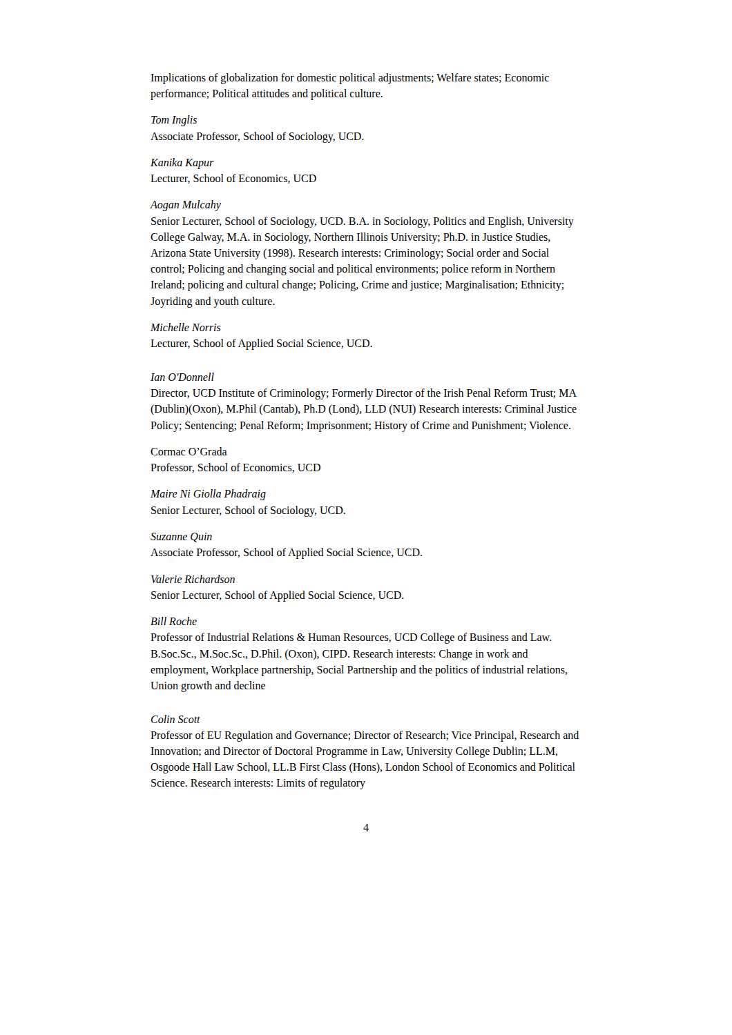Implications of globalization for domestic political adjustments; Welfare states; Economic performance; Political attitudes and political culture.
Tom Inglis
Associate Professor, School of Sociology, UCD.
Kanika Kapur
Lecturer, School of Economics, UCD
Aogan Mulcahy
Senior Lecturer, School of Sociology, UCD. B.A. in Sociology, Politics and English, University College Galway, M.A. in Sociology, Northern Illinois University; Ph.D. in Justice Studies, Arizona State University (1998). Research interests: Criminology; Social order and Social control; Policing and changing social and political environments; police reform in Northern Ireland; policing and cultural change; Policing, Crime and justice; Marginalisation; Ethnicity; Joyriding and youth culture.
Michelle Norris
Lecturer, School of Applied Social Science, UCD.
Ian O'Donnell
Director, UCD Institute of Criminology; Formerly Director of the Irish Penal Reform Trust; MA (Dublin)(Oxon), M.Phil (Cantab), Ph.D (Lond), LLD (NUI) Research interests: Criminal Justice Policy; Sentencing; Penal Reform; Imprisonment; History of Crime and Punishment; Violence.
Cormac O’Grada
Professor, School of Economics, UCD
Maire Ni Giolla Phadraig
Senior Lecturer, School of Sociology, UCD.
Suzanne Quin
Associate Professor, School of Applied Social Science, UCD.
Valerie Richardson
Senior Lecturer, School of Applied Social Science, UCD.
Bill Roche
Professor of Industrial Relations & Human Resources, UCD College of Business and Law. B.Soc.Sc., M.Soc.Sc., D.Phil. (Oxon), CIPD. Research interests: Change in work and employment, Workplace partnership, Social Partnership and the politics of industrial relations, Union growth and decline
Colin Scott
Professor of EU Regulation and Governance; Director of Research; Vice Principal, Research and Innovation; and Director of Doctoral Programme in Law, University College Dublin; LL.M, Osgoode Hall Law School, LL.B First Class (Hons), London School of Economics and Political Science. Research interests: Limits of regulatory
4